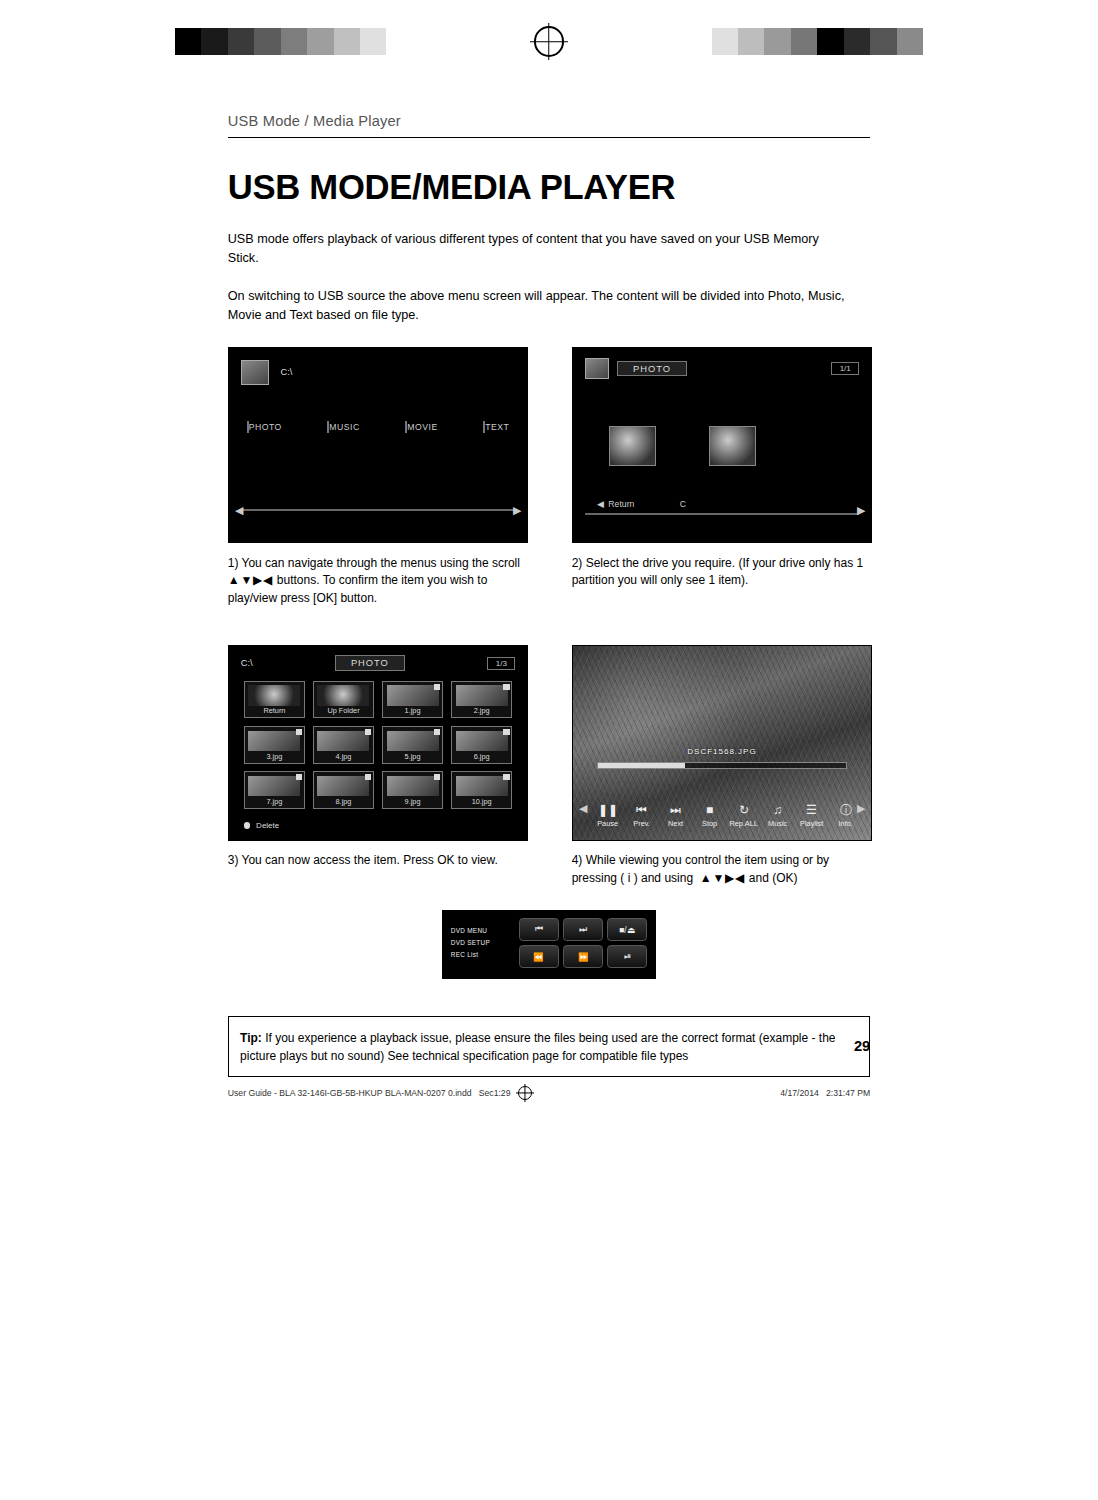USB Mode / Media Player
USB MODE/MEDIA PLAYER
USB mode offers playback of various different types of content that you have saved on your USB Memory Stick.
On switching to USB source the above menu screen will appear. The content will be divided into Photo, Music, Movie and Text based on file type.
C:\
PHOTO
MUSIC
MOVIE
TEXT
◀
▶
1) You can navigate through the menus using the scroll ▲▼▶◀ buttons. To confirm the item you wish to play/view press [OK] button.
PHOTO
1/1
◀ Return C
▶
2) Select the drive you require. (If your drive only has 1 partition you will only see 1 item).
C:\
PHOTO
1/3
Return
Up Folder
1.jpg
2.jpg
3.jpg
4.jpg
5.jpg
6.jpg
7.jpg
8.jpg
9.jpg
10.jpg
Delete
3) You can now access the item. Press OK to view.
DSCF1568.JPG
❚❚Pause
⏮Prev.
⏭Next
■Stop
↻Rep.ALL
♫Music
☰Playlist
ⓘInfo.
◀
▶
4) While viewing you control the item using or by pressing ( i ) and using ▲▼▶◀ and (OK)
DVD MENU
DVD SETUP
REC List
⏮
⏭
■/⏏
⏪
⏩
⏯
Tip: If you experience a playback issue, please ensure the files being used are the correct format (example - the picture plays but no sound) See technical specification page for compatible file types
29
User Guide - BLA 32-146I-GB-5B-HKUP BLA-MAN-0207 0.indd Sec1:29
4/17/2014 2:31:47 PM